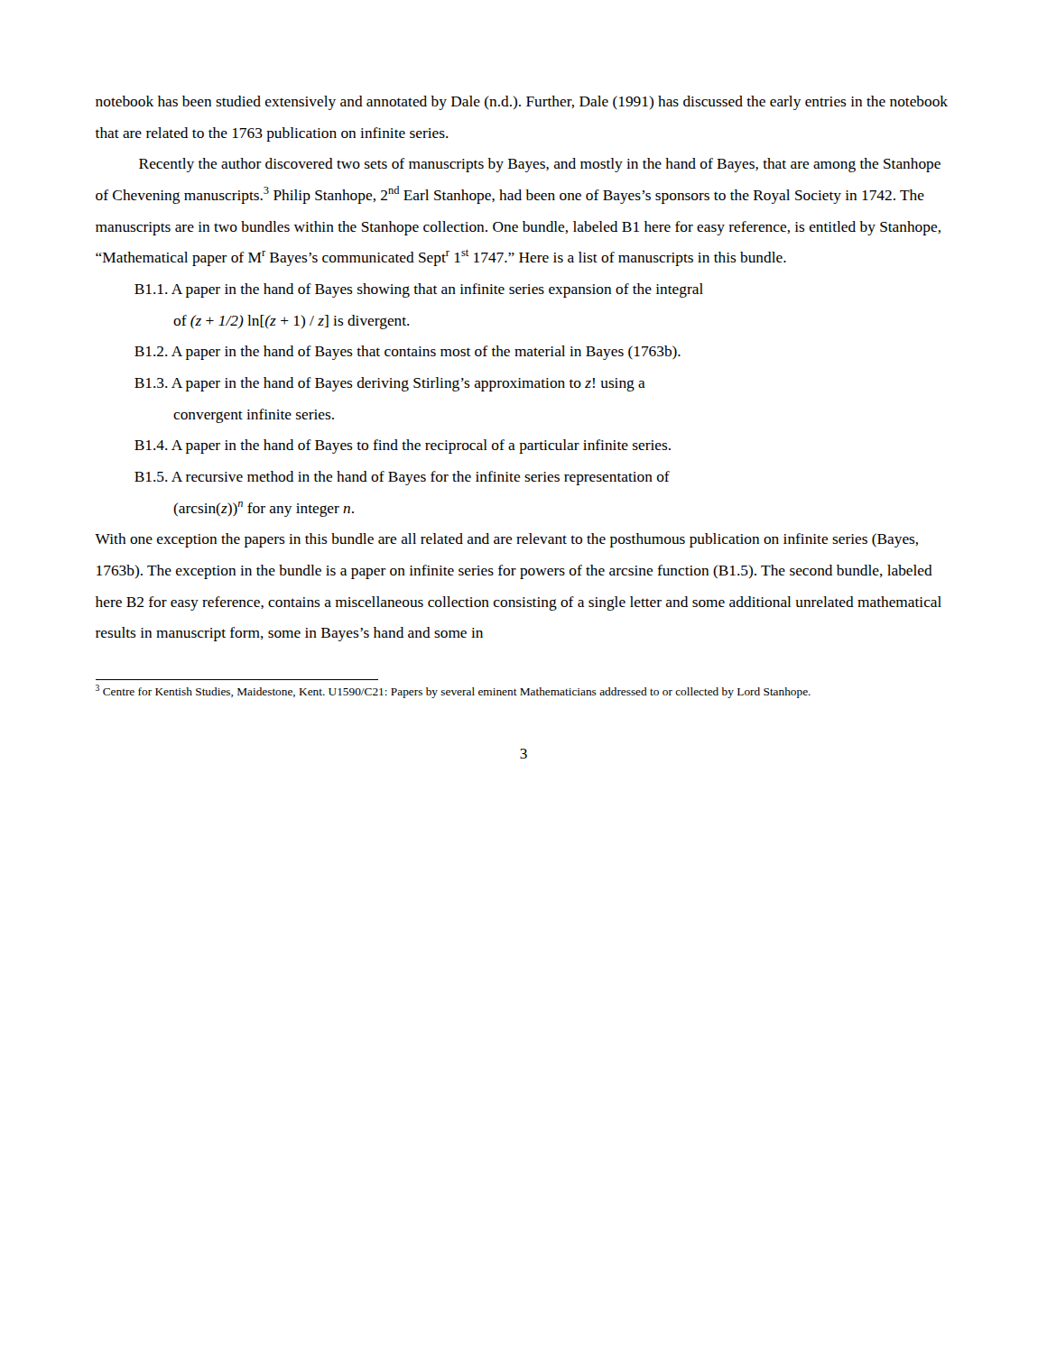notebook has been studied extensively and annotated by Dale (n.d.). Further, Dale (1991) has discussed the early entries in the notebook that are related to the 1763 publication on infinite series.
Recently the author discovered two sets of manuscripts by Bayes, and mostly in the hand of Bayes, that are among the Stanhope of Chevening manuscripts.3 Philip Stanhope, 2nd Earl Stanhope, had been one of Bayes’s sponsors to the Royal Society in 1742. The manuscripts are in two bundles within the Stanhope collection. One bundle, labeled B1 here for easy reference, is entitled by Stanhope, “Mathematical paper of Mr Bayes’s communicated Septr 1st 1747.” Here is a list of manuscripts in this bundle.
B1.1. A paper in the hand of Bayes showing that an infinite series expansion of the integral of (z + 1/2) ln[(z + 1) / z] is divergent.
B1.2. A paper in the hand of Bayes that contains most of the material in Bayes (1763b).
B1.3. A paper in the hand of Bayes deriving Stirling’s approximation to z! using a convergent infinite series.
B1.4. A paper in the hand of Bayes to find the reciprocal of a particular infinite series.
B1.5. A recursive method in the hand of Bayes for the infinite series representation of (arcsin(z))n for any integer n.
With one exception the papers in this bundle are all related and are relevant to the posthumous publication on infinite series (Bayes, 1763b). The exception in the bundle is a paper on infinite series for powers of the arcsine function (B1.5). The second bundle, labeled here B2 for easy reference, contains a miscellaneous collection consisting of a single letter and some additional unrelated mathematical results in manuscript form, some in Bayes’s hand and some in
3 Centre for Kentish Studies, Maidestone, Kent. U1590/C21: Papers by several eminent Mathematicians addressed to or collected by Lord Stanhope.
3